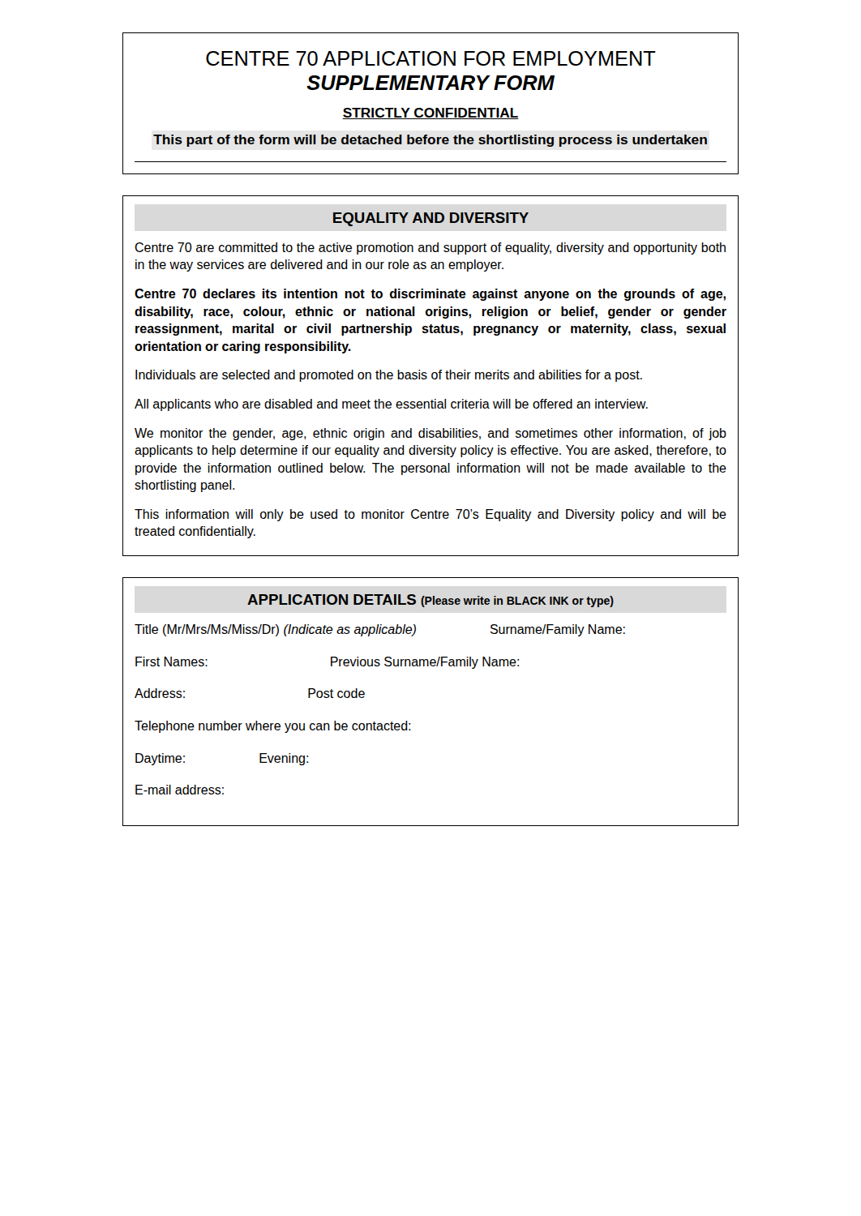CENTRE 70 APPLICATION FOR EMPLOYMENT
SUPPLEMENTARY FORM
STRICTLY CONFIDENTIAL
This part of the form will be detached before the shortlisting process is undertaken
EQUALITY AND DIVERSITY
Centre 70 are committed to the active promotion and support of equality, diversity and opportunity both in the way services are delivered and in our role as an employer.
Centre 70 declares its intention not to discriminate against anyone on the grounds of age, disability, race, colour, ethnic or national origins, religion or belief, gender or gender reassignment, marital or civil partnership status, pregnancy or maternity, class, sexual orientation or caring responsibility.
Individuals are selected and promoted on the basis of their merits and abilities for a post.
All applicants who are disabled and meet the essential criteria will be offered an interview.
We monitor the gender, age, ethnic origin and disabilities, and sometimes other information, of job applicants to help determine if our equality and diversity policy is effective. You are asked, therefore, to provide the information outlined below. The personal information will not be made available to the shortlisting panel.
This information will only be used to monitor Centre 70’s Equality and Diversity policy and will be treated confidentially.
APPLICATION DETAILS (Please write in BLACK INK or type)
Title (Mr/Mrs/Ms/Miss/Dr) (Indicate as applicable) Surname/Family Name:
First Names: Previous Surname/Family Name:
Address: Post code
Telephone number where you can be contacted:
Daytime: Evening:
E-mail address: